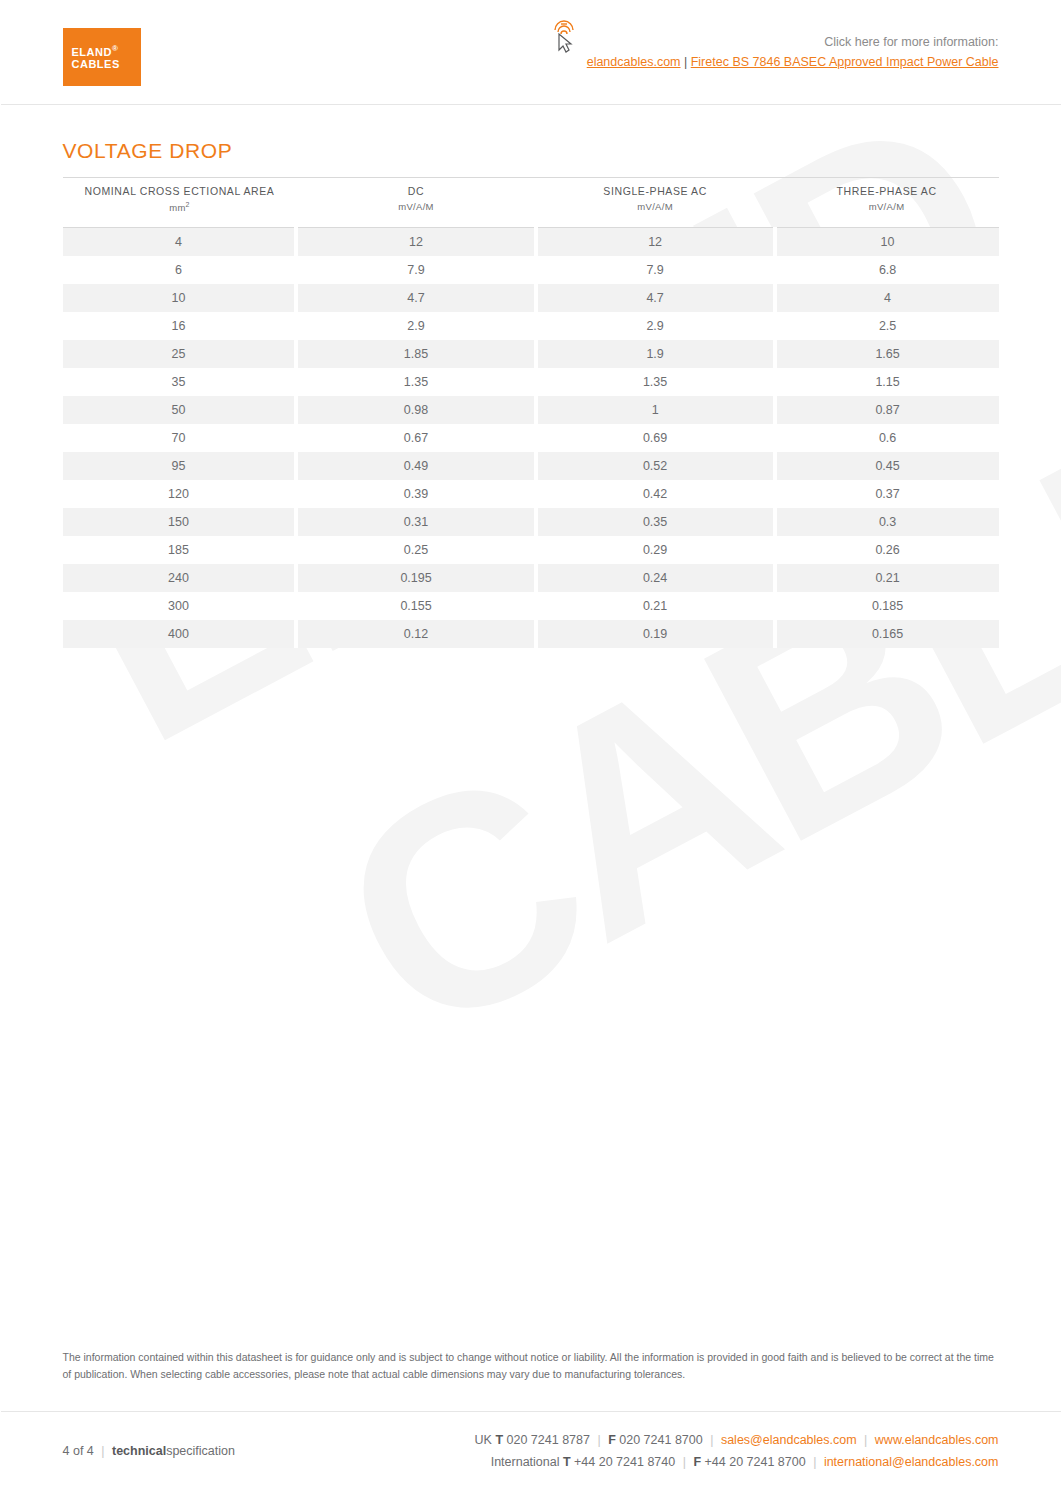ELAND CABLES
ELAND®
CABLES
Click here for more information:
elandcables.com | Firetec BS 7846 BASEC Approved Impact Power Cable
VOLTAGE DROP
| NOMINAL CROSS ECTIONAL AREA mm 2 | DC mV/A/M | SINGLE-PHASE AC mV/A/M | THREE-PHASE AC mV/A/M |
| --- | --- | --- | --- |
| 4 | 12 | 12 | 10 |
| 6 | 7.9 | 7.9 | 6.8 |
| 10 | 4.7 | 4.7 | 4 |
| 16 | 2.9 | 2.9 | 2.5 |
| 25 | 1.85 | 1.9 | 1.65 |
| 35 | 1.35 | 1.35 | 1.15 |
| 50 | 0.98 | 1 | 0.87 |
| 70 | 0.67 | 0.69 | 0.6 |
| 95 | 0.49 | 0.52 | 0.45 |
| 120 | 0.39 | 0.42 | 0.37 |
| 150 | 0.31 | 0.35 | 0.3 |
| 185 | 0.25 | 0.29 | 0.26 |
| 240 | 0.195 | 0.24 | 0.21 |
| 300 | 0.155 | 0.21 | 0.185 |
| 400 | 0.12 | 0.19 | 0.165 |
The information contained within this datasheet is for guidance only and is subject to change without notice or liability. All the information is provided in good faith and is believed to be correct at the time of publication. When selecting cable accessories, please note that actual cable dimensions may vary due to manufacturing tolerances.
4 of 4 | technicalspecification
UK T 020 7241 8787 | F 020 7241 8700 | sales@elandcables.com | www.elandcables.com
International T +44 20 7241 8740 | F +44 20 7241 8700 | international@elandcables.com